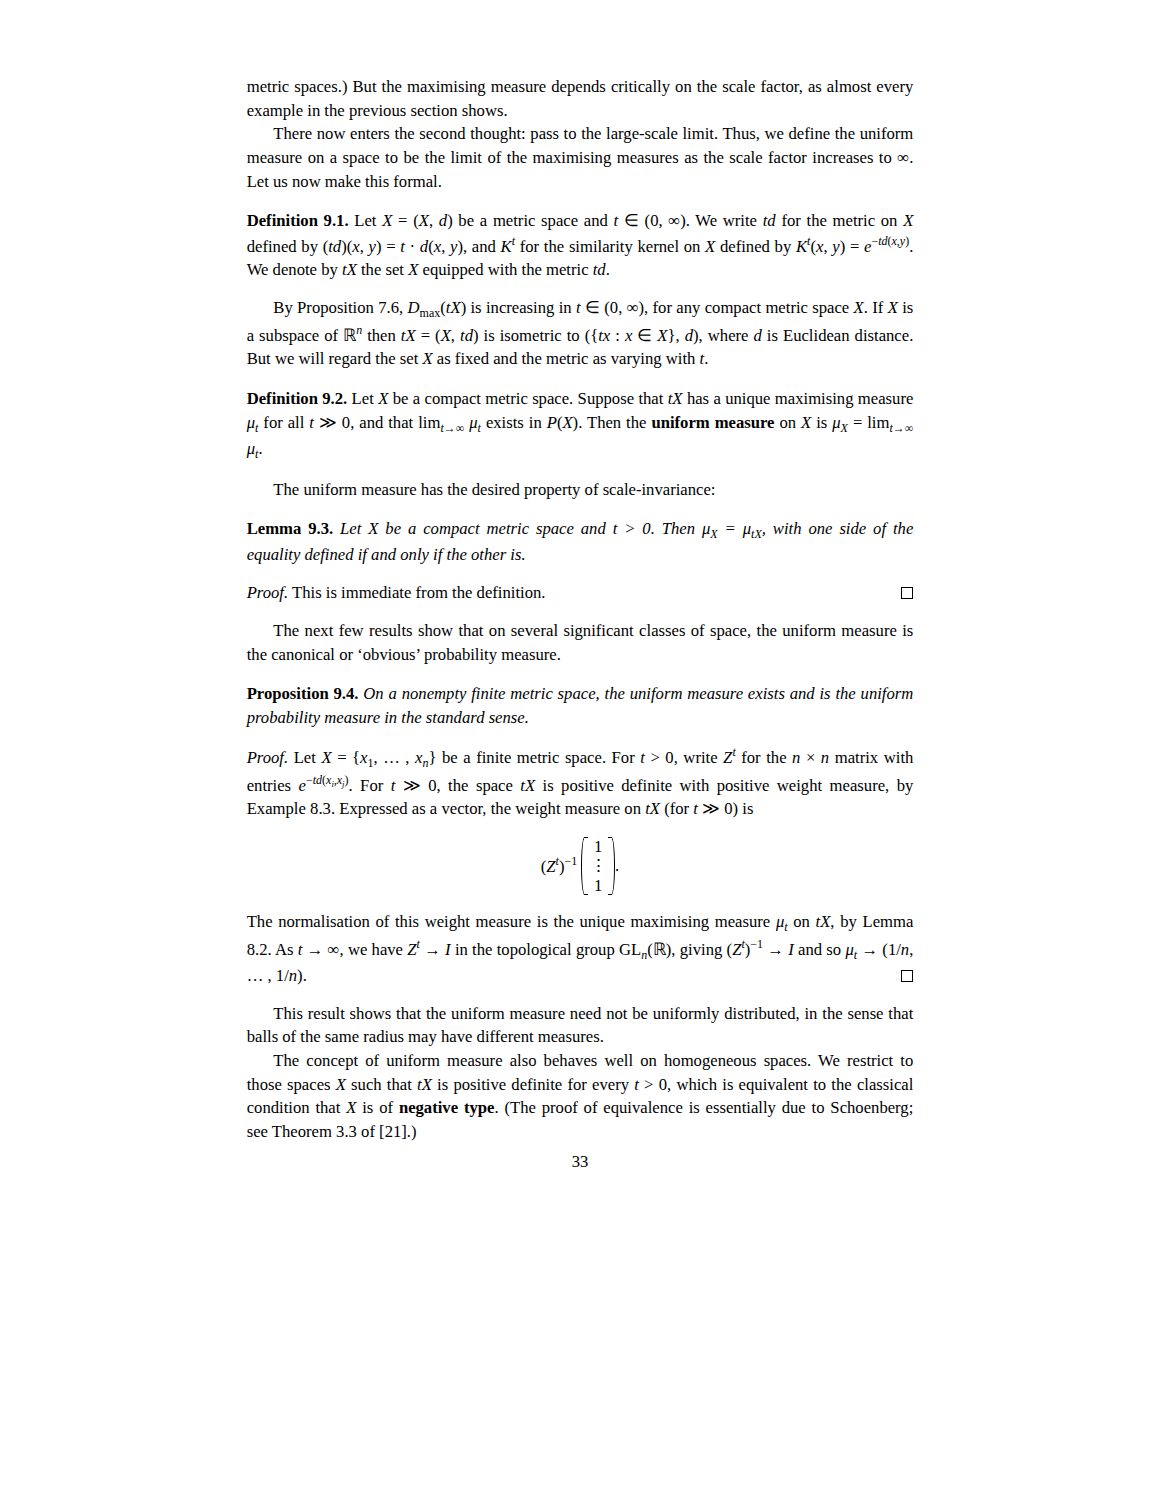metric spaces.) But the maximising measure depends critically on the scale factor, as almost every example in the previous section shows.
There now enters the second thought: pass to the large-scale limit. Thus, we define the uniform measure on a space to be the limit of the maximising measures as the scale factor increases to ∞. Let us now make this formal.
Definition 9.1. Let X = (X, d) be a metric space and t ∈ (0, ∞). We write td for the metric on X defined by (td)(x, y) = t · d(x, y), and Kt for the similarity kernel on X defined by Kt(x, y) = e−td(x,y). We denote by tX the set X equipped with the metric td.
By Proposition 7.6, Dmax(tX) is increasing in t ∈ (0, ∞), for any compact metric space X. If X is a subspace of ℝn then tX = (X, td) is isometric to ({tx : x ∈ X}, d), where d is Euclidean distance. But we will regard the set X as fixed and the metric as varying with t.
Definition 9.2. Let X be a compact metric space. Suppose that tX has a unique maximising measure μt for all t ≫ 0, and that limt→∞ μt exists in P(X). Then the uniform measure on X is μX = limt→∞ μt.
The uniform measure has the desired property of scale-invariance:
Lemma 9.3. Let X be a compact metric space and t > 0. Then μX = μtX, with one side of the equality defined if and only if the other is.
Proof. This is immediate from the definition.
The next few results show that on several significant classes of space, the uniform measure is the canonical or ‘obvious’ probability measure.
Proposition 9.4. On a nonempty finite metric space, the uniform measure exists and is the uniform probability measure in the standard sense.
Proof. Let X = {x 1, … , xn} be a finite metric space. For t > 0, write Zt for the n × n matrix with entries e−td(xi,xj). For t ≫ 0, the space tX is positive definite with positive weight measure, by Example 8.3. Expressed as a vector, the weight measure on tX (for t ≫ 0) is
(Zt)−1 1 ⋮ 1 .
The normalisation of this weight measure is the unique maximising measure μt on tX, by Lemma 8.2. As t → ∞, we have Zt → I in the topological group GLn(ℝ), giving (Zt)−1 → I and so μt → (1/n, … , 1/n).
This result shows that the uniform measure need not be uniformly distributed, in the sense that balls of the same radius may have different measures.
The concept of uniform measure also behaves well on homogeneous spaces. We restrict to those spaces X such that tX is positive definite for every t > 0, which is equivalent to the classical condition that X is of negative type. (The proof of equivalence is essentially due to Schoenberg; see Theorem 3.3 of [21].)
33